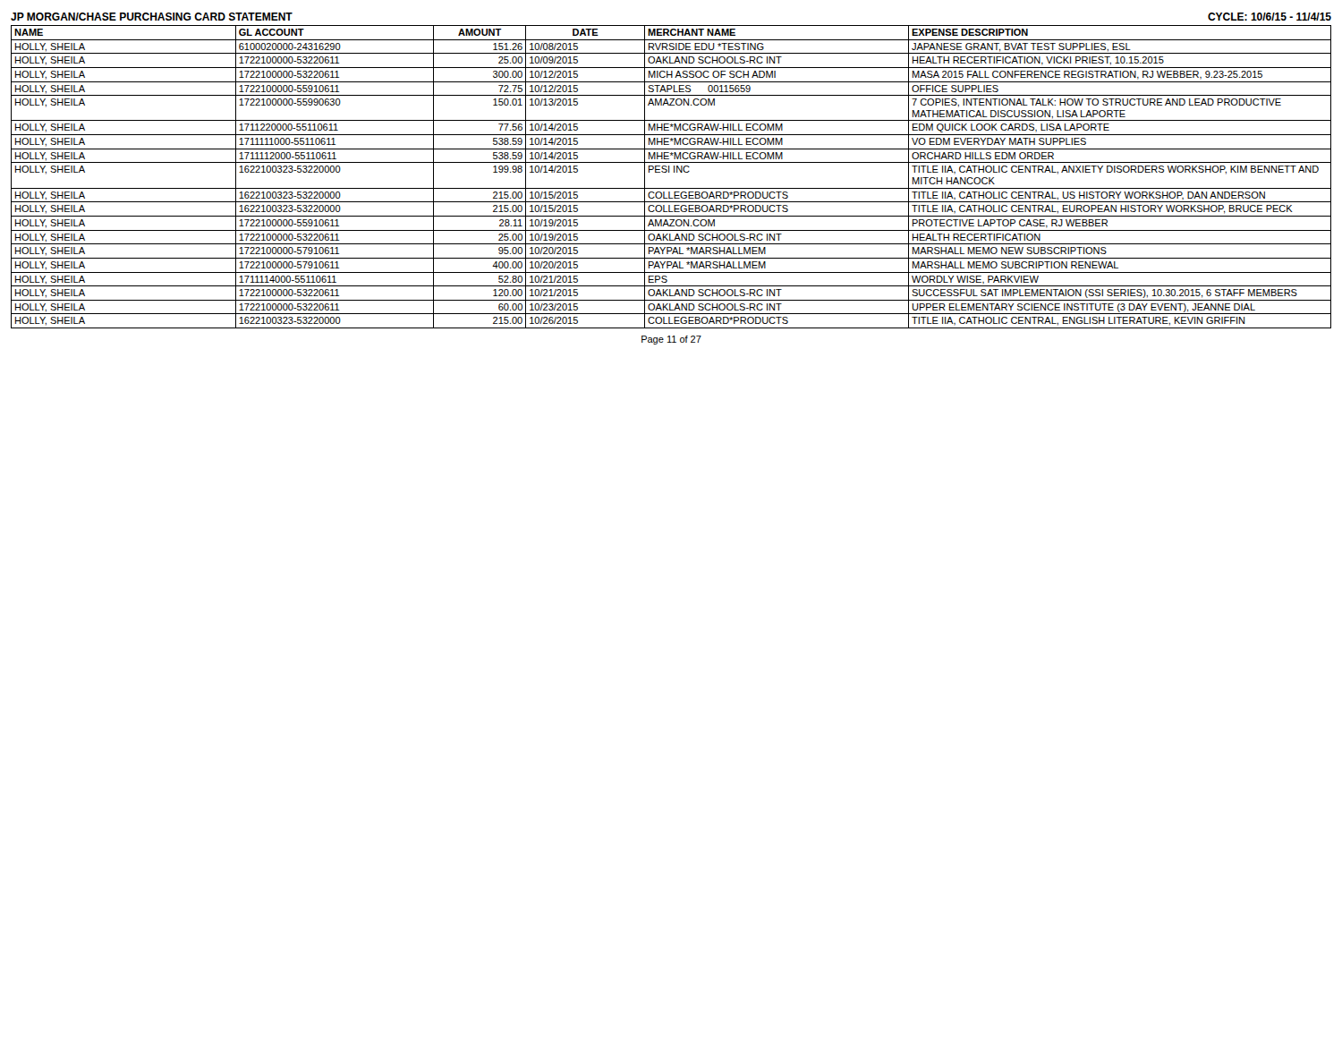JP MORGAN/CHASE PURCHASING CARD STATEMENT CYCLE: 10/6/15 - 11/4/15
| NAME | GL ACCOUNT | AMOUNT | DATE | MERCHANT NAME | EXPENSE DESCRIPTION |
| --- | --- | --- | --- | --- | --- |
| HOLLY, SHEILA | 6100020000-24316290 | 151.26 | 10/08/2015 | RVRSIDE EDU *TESTING | JAPANESE GRANT, BVAT TEST SUPPLIES, ESL |
| HOLLY, SHEILA | 1722100000-53220611 | 25.00 | 10/09/2015 | OAKLAND SCHOOLS-RC INT | HEALTH RECERTIFICATION, VICKI PRIEST, 10.15.2015 |
| HOLLY, SHEILA | 1722100000-53220611 | 300.00 | 10/12/2015 | MICH ASSOC OF SCH ADMI | MASA 2015 FALL CONFERENCE REGISTRATION, RJ WEBBER, 9.23-25.2015 |
| HOLLY, SHEILA | 1722100000-55910611 | 72.75 | 10/12/2015 | STAPLES 00115659 | OFFICE SUPPLIES |
| HOLLY, SHEILA | 1722100000-55990630 | 150.01 | 10/13/2015 | AMAZON.COM | 7 COPIES, INTENTIONAL TALK: HOW TO STRUCTURE AND LEAD PRODUCTIVE MATHEMATICAL DISCUSSION, LISA LAPORTE |
| HOLLY, SHEILA | 1711220000-55110611 | 77.56 | 10/14/2015 | MHE*MCGRAW-HILL ECOMM | EDM QUICK LOOK CARDS, LISA LAPORTE |
| HOLLY, SHEILA | 1711111000-55110611 | 538.59 | 10/14/2015 | MHE*MCGRAW-HILL ECOMM | VO EDM EVERYDAY MATH SUPPLIES |
| HOLLY, SHEILA | 1711112000-55110611 | 538.59 | 10/14/2015 | MHE*MCGRAW-HILL ECOMM | ORCHARD HILLS EDM ORDER |
| HOLLY, SHEILA | 1622100323-53220000 | 199.98 | 10/14/2015 | PESI INC | TITLE IIA, CATHOLIC CENTRAL, ANXIETY DISORDERS WORKSHOP, KIM BENNETT AND MITCH HANCOCK |
| HOLLY, SHEILA | 1622100323-53220000 | 215.00 | 10/15/2015 | COLLEGEBOARD*PRODUCTS | TITLE IIA, CATHOLIC CENTRAL, US HISTORY WORKSHOP, DAN ANDERSON |
| HOLLY, SHEILA | 1622100323-53220000 | 215.00 | 10/15/2015 | COLLEGEBOARD*PRODUCTS | TITLE IIA, CATHOLIC CENTRAL, EUROPEAN HISTORY WORKSHOP, BRUCE PECK |
| HOLLY, SHEILA | 1722100000-55910611 | 28.11 | 10/19/2015 | AMAZON.COM | PROTECTIVE LAPTOP CASE, RJ WEBBER |
| HOLLY, SHEILA | 1722100000-53220611 | 25.00 | 10/19/2015 | OAKLAND SCHOOLS-RC INT | HEALTH RECERTIFICATION |
| HOLLY, SHEILA | 1722100000-57910611 | 95.00 | 10/20/2015 | PAYPAL *MARSHALLMEM | MARSHALL MEMO NEW SUBSCRIPTIONS |
| HOLLY, SHEILA | 1722100000-57910611 | 400.00 | 10/20/2015 | PAYPAL *MARSHALLMEM | MARSHALL MEMO SUBCRIPTION RENEWAL |
| HOLLY, SHEILA | 1711114000-55110611 | 52.80 | 10/21/2015 | EPS | WORDLY WISE, PARKVIEW |
| HOLLY, SHEILA | 1722100000-53220611 | 120.00 | 10/21/2015 | OAKLAND SCHOOLS-RC INT | SUCCESSFUL SAT IMPLEMENTAION (SSI SERIES), 10.30.2015, 6 STAFF MEMBERS |
| HOLLY, SHEILA | 1722100000-53220611 | 60.00 | 10/23/2015 | OAKLAND SCHOOLS-RC INT | UPPER ELEMENTARY SCIENCE INSTITUTE (3 DAY EVENT), JEANNE DIAL |
| HOLLY, SHEILA | 1622100323-53220000 | 215.00 | 10/26/2015 | COLLEGEBOARD*PRODUCTS | TITLE IIA, CATHOLIC CENTRAL, ENGLISH LITERATURE, KEVIN GRIFFIN |
Page 11 of 27